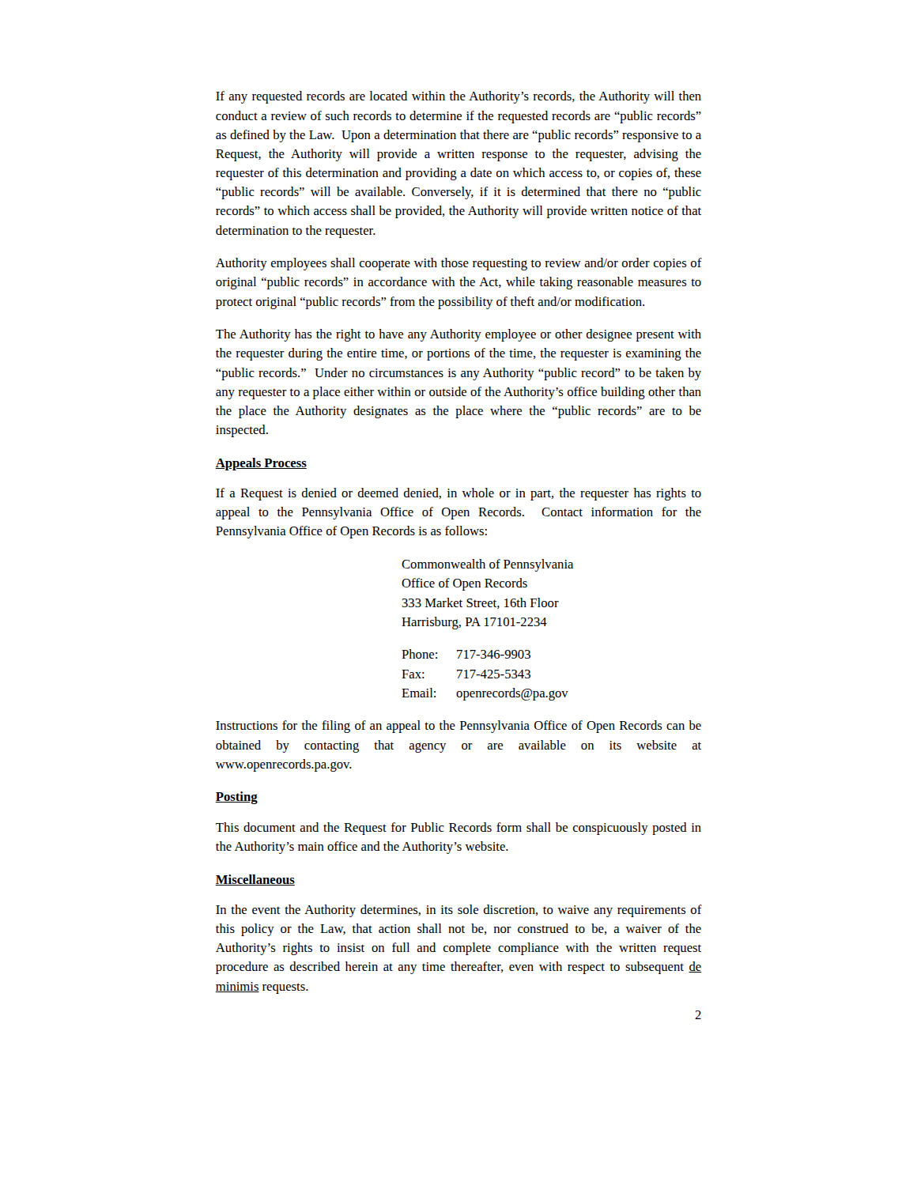If any requested records are located within the Authority’s records, the Authority will then conduct a review of such records to determine if the requested records are “public records” as defined by the Law. Upon a determination that there are “public records” responsive to a Request, the Authority will provide a written response to the requester, advising the requester of this determination and providing a date on which access to, or copies of, these “public records” will be available. Conversely, if it is determined that there no “public records” to which access shall be provided, the Authority will provide written notice of that determination to the requester.
Authority employees shall cooperate with those requesting to review and/or order copies of original “public records” in accordance with the Act, while taking reasonable measures to protect original “public records” from the possibility of theft and/or modification.
The Authority has the right to have any Authority employee or other designee present with the requester during the entire time, or portions of the time, the requester is examining the “public records.” Under no circumstances is any Authority “public record” to be taken by any requester to a place either within or outside of the Authority’s office building other than the place the Authority designates as the place where the “public records” are to be inspected.
Appeals Process
If a Request is denied or deemed denied, in whole or in part, the requester has rights to appeal to the Pennsylvania Office of Open Records. Contact information for the Pennsylvania Office of Open Records is as follows:
Commonwealth of Pennsylvania
Office of Open Records
333 Market Street, 16th Floor
Harrisburg, PA 17101-2234
Phone: 717-346-9903 Fax: 717-425-5343 Email: openrecords@pa.gov
Instructions for the filing of an appeal to the Pennsylvania Office of Open Records can be obtained by contacting that agency or are available on its website at www.openrecords.pa.gov.
Posting
This document and the Request for Public Records form shall be conspicuously posted in the Authority’s main office and the Authority’s website.
Miscellaneous
In the event the Authority determines, in its sole discretion, to waive any requirements of this policy or the Law, that action shall not be, nor construed to be, a waiver of the Authority’s rights to insist on full and complete compliance with the written request procedure as described herein at any time thereafter, even with respect to subsequent de minimis requests.
2